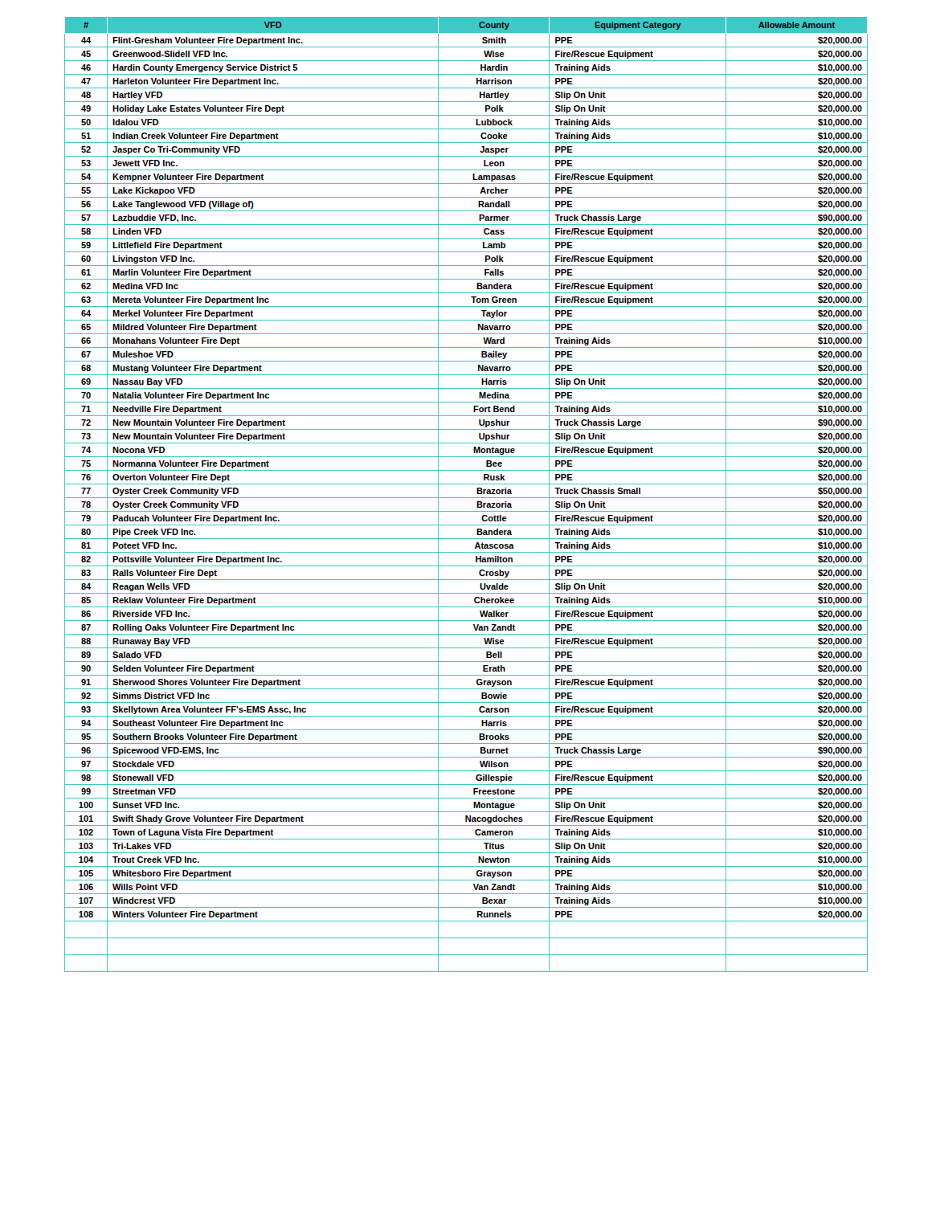| # | VFD | County | Equipment Category | Allowable Amount |
| --- | --- | --- | --- | --- |
| 44 | Flint-Gresham Volunteer Fire Department Inc. | Smith | PPE | $20,000.00 |
| 45 | Greenwood-Slidell VFD Inc. | Wise | Fire/Rescue Equipment | $20,000.00 |
| 46 | Hardin County Emergency Service District 5 | Hardin | Training Aids | $10,000.00 |
| 47 | Harleton Volunteer Fire Department Inc. | Harrison | PPE | $20,000.00 |
| 48 | Hartley VFD | Hartley | Slip On Unit | $20,000.00 |
| 49 | Holiday Lake Estates Volunteer Fire Dept | Polk | Slip On Unit | $20,000.00 |
| 50 | Idalou VFD | Lubbock | Training Aids | $10,000.00 |
| 51 | Indian Creek Volunteer Fire Department | Cooke | Training Aids | $10,000.00 |
| 52 | Jasper Co Tri-Community VFD | Jasper | PPE | $20,000.00 |
| 53 | Jewett VFD Inc. | Leon | PPE | $20,000.00 |
| 54 | Kempner Volunteer Fire Department | Lampasas | Fire/Rescue Equipment | $20,000.00 |
| 55 | Lake Kickapoo VFD | Archer | PPE | $20,000.00 |
| 56 | Lake Tanglewood VFD (Village of) | Randall | PPE | $20,000.00 |
| 57 | Lazbuddie VFD, Inc. | Parmer | Truck Chassis Large | $90,000.00 |
| 58 | Linden VFD | Cass | Fire/Rescue Equipment | $20,000.00 |
| 59 | Littlefield Fire Department | Lamb | PPE | $20,000.00 |
| 60 | Livingston VFD Inc. | Polk | Fire/Rescue Equipment | $20,000.00 |
| 61 | Marlin Volunteer Fire Department | Falls | PPE | $20,000.00 |
| 62 | Medina VFD Inc | Bandera | Fire/Rescue Equipment | $20,000.00 |
| 63 | Mereta Volunteer Fire Department Inc | Tom Green | Fire/Rescue Equipment | $20,000.00 |
| 64 | Merkel Volunteer Fire Department | Taylor | PPE | $20,000.00 |
| 65 | Mildred Volunteer Fire Department | Navarro | PPE | $20,000.00 |
| 66 | Monahans Volunteer Fire Dept | Ward | Training Aids | $10,000.00 |
| 67 | Muleshoe VFD | Bailey | PPE | $20,000.00 |
| 68 | Mustang Volunteer Fire Department | Navarro | PPE | $20,000.00 |
| 69 | Nassau Bay VFD | Harris | Slip On Unit | $20,000.00 |
| 70 | Natalia Volunteer Fire Department Inc | Medina | PPE | $20,000.00 |
| 71 | Needville Fire Department | Fort Bend | Training Aids | $10,000.00 |
| 72 | New Mountain Volunteer Fire Department | Upshur | Truck Chassis Large | $90,000.00 |
| 73 | New Mountain Volunteer Fire Department | Upshur | Slip On Unit | $20,000.00 |
| 74 | Nocona VFD | Montague | Fire/Rescue Equipment | $20,000.00 |
| 75 | Normanna Volunteer Fire Department | Bee | PPE | $20,000.00 |
| 76 | Overton Volunteer Fire Dept | Rusk | PPE | $20,000.00 |
| 77 | Oyster Creek Community VFD | Brazoria | Truck Chassis Small | $50,000.00 |
| 78 | Oyster Creek Community VFD | Brazoria | Slip On Unit | $20,000.00 |
| 79 | Paducah Volunteer Fire Department Inc. | Cottle | Fire/Rescue Equipment | $20,000.00 |
| 80 | Pipe Creek VFD Inc. | Bandera | Training Aids | $10,000.00 |
| 81 | Poteet VFD Inc. | Atascosa | Training Aids | $10,000.00 |
| 82 | Pottsville Volunteer Fire Department Inc. | Hamilton | PPE | $20,000.00 |
| 83 | Ralls Volunteer Fire Dept | Crosby | PPE | $20,000.00 |
| 84 | Reagan Wells VFD | Uvalde | Slip On Unit | $20,000.00 |
| 85 | Reklaw Volunteer Fire Department | Cherokee | Training Aids | $10,000.00 |
| 86 | Riverside VFD Inc. | Walker | Fire/Rescue Equipment | $20,000.00 |
| 87 | Rolling Oaks Volunteer Fire Department Inc | Van Zandt | PPE | $20,000.00 |
| 88 | Runaway Bay VFD | Wise | Fire/Rescue Equipment | $20,000.00 |
| 89 | Salado VFD | Bell | PPE | $20,000.00 |
| 90 | Selden Volunteer Fire Department | Erath | PPE | $20,000.00 |
| 91 | Sherwood Shores Volunteer Fire Department | Grayson | Fire/Rescue Equipment | $20,000.00 |
| 92 | Simms District VFD Inc | Bowie | PPE | $20,000.00 |
| 93 | Skellytown Area Volunteer FF's-EMS Assc, Inc | Carson | Fire/Rescue Equipment | $20,000.00 |
| 94 | Southeast Volunteer Fire Department Inc | Harris | PPE | $20,000.00 |
| 95 | Southern Brooks Volunteer Fire Department | Brooks | PPE | $20,000.00 |
| 96 | Spicewood VFD-EMS, Inc | Burnet | Truck Chassis Large | $90,000.00 |
| 97 | Stockdale VFD | Wilson | PPE | $20,000.00 |
| 98 | Stonewall VFD | Gillespie | Fire/Rescue Equipment | $20,000.00 |
| 99 | Streetman VFD | Freestone | PPE | $20,000.00 |
| 100 | Sunset VFD Inc. | Montague | Slip On Unit | $20,000.00 |
| 101 | Swift Shady Grove Volunteer Fire Department | Nacogdoches | Fire/Rescue Equipment | $20,000.00 |
| 102 | Town of Laguna Vista Fire Department | Cameron | Training Aids | $10,000.00 |
| 103 | Tri-Lakes VFD | Titus | Slip On Unit | $20,000.00 |
| 104 | Trout Creek VFD Inc. | Newton | Training Aids | $10,000.00 |
| 105 | Whitesboro Fire Department | Grayson | PPE | $20,000.00 |
| 106 | Wills Point VFD | Van Zandt | Training Aids | $10,000.00 |
| 107 | Windcrest VFD | Bexar | Training Aids | $10,000.00 |
| 108 | Winters Volunteer Fire Department | Runnels | PPE | $20,000.00 |